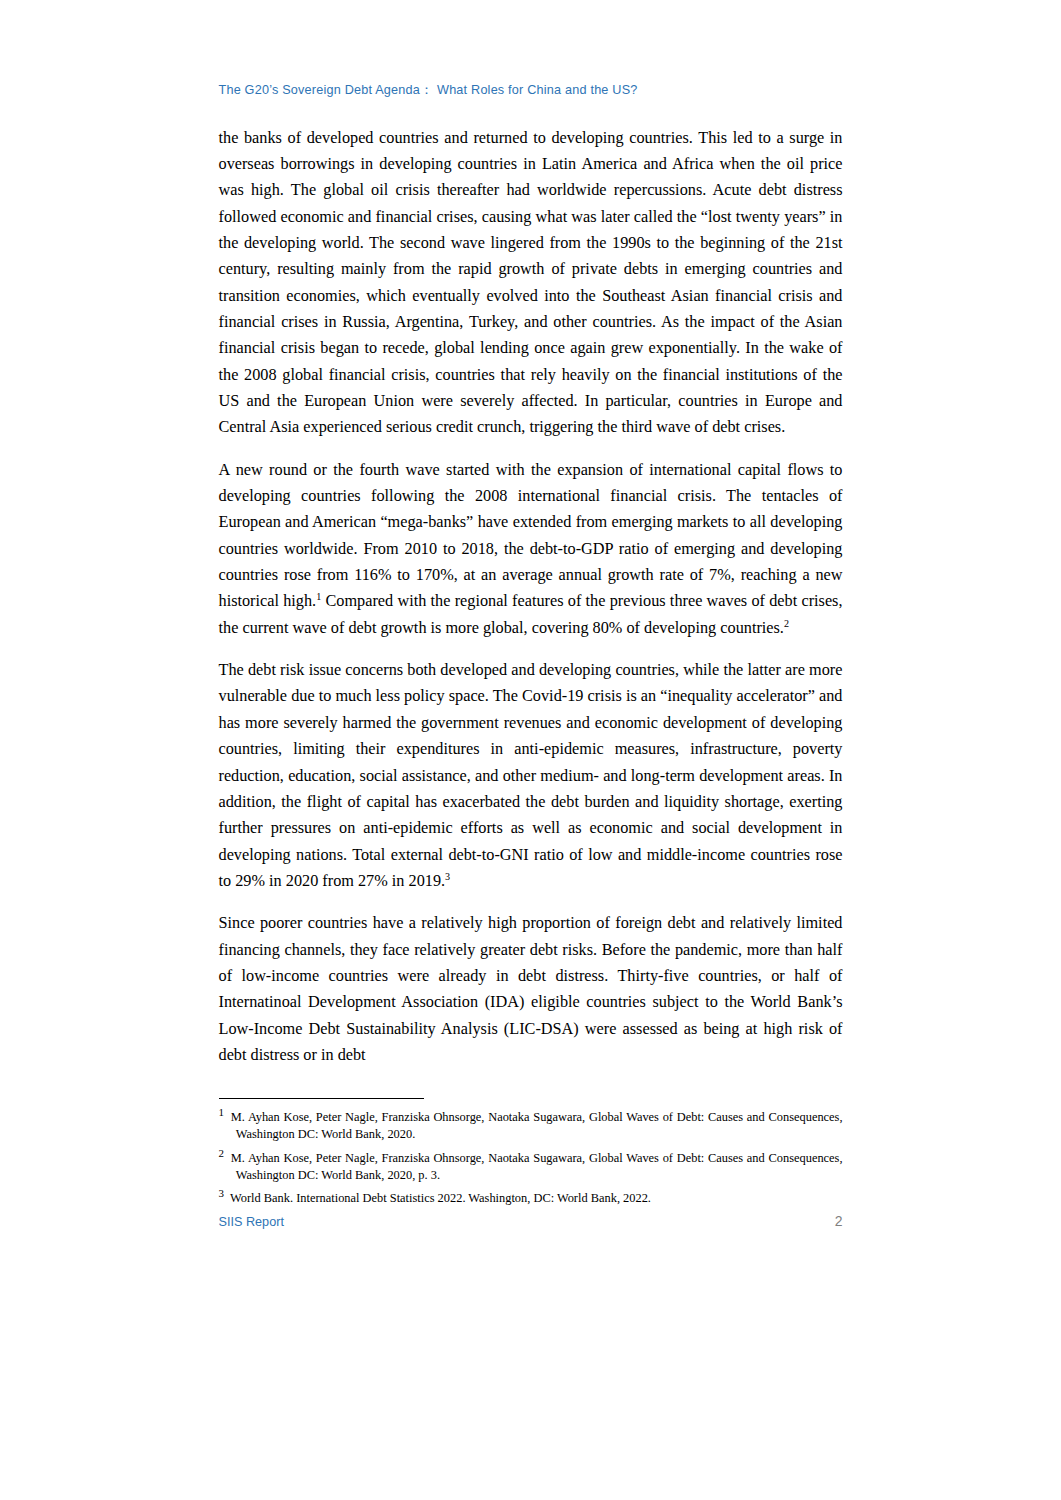The G20’s Sovereign Debt Agenda： What Roles for China and the US?
the banks of developed countries and returned to developing countries. This led to a surge in overseas borrowings in developing countries in Latin America and Africa when the oil price was high. The global oil crisis thereafter had worldwide repercussions. Acute debt distress followed economic and financial crises, causing what was later called the “lost twenty years” in the developing world. The second wave lingered from the 1990s to the beginning of the 21st century, resulting mainly from the rapid growth of private debts in emerging countries and transition economies, which eventually evolved into the Southeast Asian financial crisis and financial crises in Russia, Argentina, Turkey, and other countries. As the impact of the Asian financial crisis began to recede, global lending once again grew exponentially. In the wake of the 2008 global financial crisis, countries that rely heavily on the financial institutions of the US and the European Union were severely affected. In particular, countries in Europe and Central Asia experienced serious credit crunch, triggering the third wave of debt crises.
A new round or the fourth wave started with the expansion of international capital flows to developing countries following the 2008 international financial crisis. The tentacles of European and American “mega-banks” have extended from emerging markets to all developing countries worldwide. From 2010 to 2018, the debt-to-GDP ratio of emerging and developing countries rose from 116% to 170%, at an average annual growth rate of 7%, reaching a new historical high.1 Compared with the regional features of the previous three waves of debt crises, the current wave of debt growth is more global, covering 80% of developing countries.2
The debt risk issue concerns both developed and developing countries, while the latter are more vulnerable due to much less policy space. The Covid-19 crisis is an “inequality accelerator” and has more severely harmed the government revenues and economic development of developing countries, limiting their expenditures in anti-epidemic measures, infrastructure, poverty reduction, education, social assistance, and other medium- and long-term development areas. In addition, the flight of capital has exacerbated the debt burden and liquidity shortage, exerting further pressures on anti-epidemic efforts as well as economic and social development in developing nations. Total external debt-to-GNI ratio of low and middle-income countries rose to 29% in 2020 from 27% in 2019.3
Since poorer countries have a relatively high proportion of foreign debt and relatively limited financing channels, they face relatively greater debt risks. Before the pandemic, more than half of low-income countries were already in debt distress. Thirty-five countries, or half of Internatinoal Development Association (IDA) eligible countries subject to the World Bank’s Low-Income Debt Sustainability Analysis (LIC-DSA) were assessed as being at high risk of debt distress or in debt
1 M. Ayhan Kose, Peter Nagle, Franziska Ohnsorge, Naotaka Sugawara, Global Waves of Debt: Causes and Consequences, Washington DC: World Bank, 2020.
2 M. Ayhan Kose, Peter Nagle, Franziska Ohnsorge, Naotaka Sugawara, Global Waves of Debt: Causes and Consequences, Washington DC: World Bank, 2020, p. 3.
3 World Bank. International Debt Statistics 2022. Washington, DC: World Bank, 2022.
SIIS Report
2